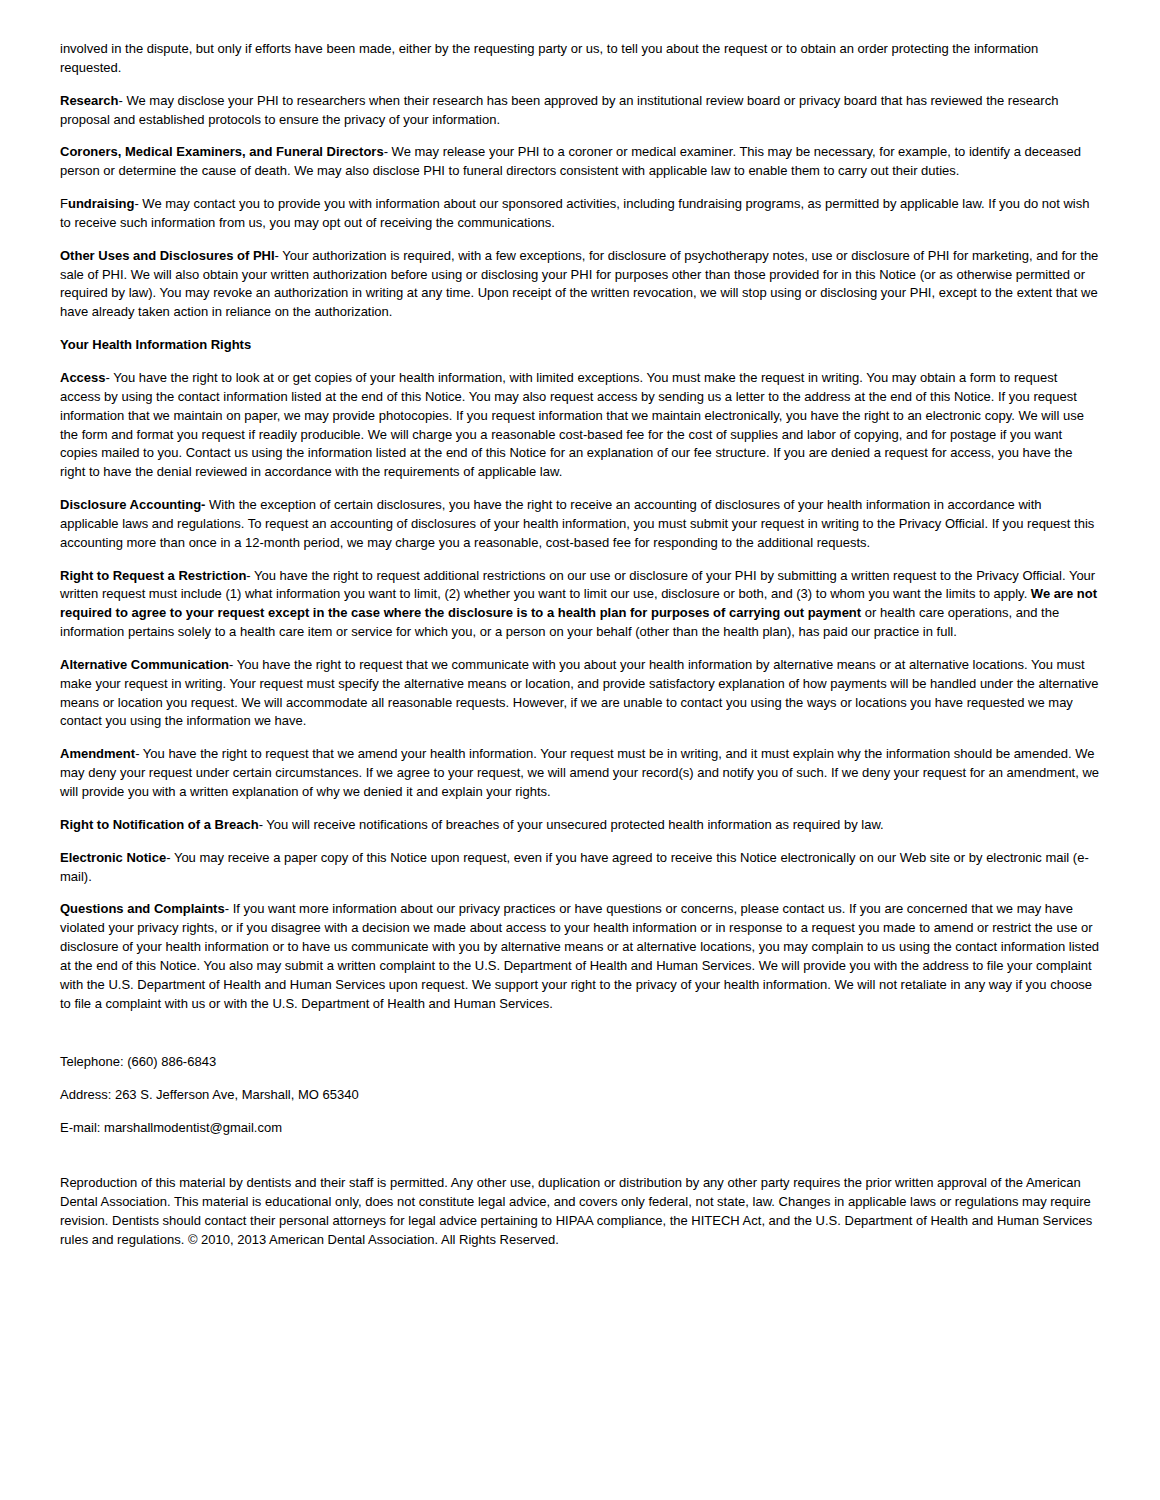involved in the dispute, but only if efforts have been made, either by the requesting party or us, to tell you about the request or to obtain an order protecting the information requested.
Research- We may disclose your PHI to researchers when their research has been approved by an institutional review board or privacy board that has reviewed the research proposal and established protocols to ensure the privacy of your information.
Coroners, Medical Examiners, and Funeral Directors- We may release your PHI to a coroner or medical examiner. This may be necessary, for example, to identify a deceased person or determine the cause of death. We may also disclose PHI to funeral directors consistent with applicable law to enable them to carry out their duties.
Fundraising- We may contact you to provide you with information about our sponsored activities, including fundraising programs, as permitted by applicable law. If you do not wish to receive such information from us, you may opt out of receiving the communications.
Other Uses and Disclosures of PHI- Your authorization is required, with a few exceptions, for disclosure of psychotherapy notes, use or disclosure of PHI for marketing, and for the sale of PHI. We will also obtain your written authorization before using or disclosing your PHI for purposes other than those provided for in this Notice (or as otherwise permitted or required by law). You may revoke an authorization in writing at any time. Upon receipt of the written revocation, we will stop using or disclosing your PHI, except to the extent that we have already taken action in reliance on the authorization.
Your Health Information Rights
Access- You have the right to look at or get copies of your health information, with limited exceptions. You must make the request in writing. You may obtain a form to request access by using the contact information listed at the end of this Notice. You may also request access by sending us a letter to the address at the end of this Notice. If you request information that we maintain on paper, we may provide photocopies. If you request information that we maintain electronically, you have the right to an electronic copy. We will use the form and format you request if readily producible. We will charge you a reasonable cost-based fee for the cost of supplies and labor of copying, and for postage if you want copies mailed to you. Contact us using the information listed at the end of this Notice for an explanation of our fee structure. If you are denied a request for access, you have the right to have the denial reviewed in accordance with the requirements of applicable law.
Disclosure Accounting- With the exception of certain disclosures, you have the right to receive an accounting of disclosures of your health information in accordance with applicable laws and regulations. To request an accounting of disclosures of your health information, you must submit your request in writing to the Privacy Official. If you request this accounting more than once in a 12-month period, we may charge you a reasonable, cost-based fee for responding to the additional requests.
Right to Request a Restriction- You have the right to request additional restrictions on our use or disclosure of your PHI by submitting a written request to the Privacy Official. Your written request must include (1) what information you want to limit, (2) whether you want to limit our use, disclosure or both, and (3) to whom you want the limits to apply. We are not required to agree to your request except in the case where the disclosure is to a health plan for purposes of carrying out payment or health care operations, and the information pertains solely to a health care item or service for which you, or a person on your behalf (other than the health plan), has paid our practice in full.
Alternative Communication- You have the right to request that we communicate with you about your health information by alternative means or at alternative locations. You must make your request in writing. Your request must specify the alternative means or location, and provide satisfactory explanation of how payments will be handled under the alternative means or location you request. We will accommodate all reasonable requests. However, if we are unable to contact you using the ways or locations you have requested we may contact you using the information we have.
Amendment- You have the right to request that we amend your health information. Your request must be in writing, and it must explain why the information should be amended. We may deny your request under certain circumstances. If we agree to your request, we will amend your record(s) and notify you of such. If we deny your request for an amendment, we will provide you with a written explanation of why we denied it and explain your rights.
Right to Notification of a Breach- You will receive notifications of breaches of your unsecured protected health information as required by law.
Electronic Notice- You may receive a paper copy of this Notice upon request, even if you have agreed to receive this Notice electronically on our Web site or by electronic mail (e-mail).
Questions and Complaints- If you want more information about our privacy practices or have questions or concerns, please contact us. If you are concerned that we may have violated your privacy rights, or if you disagree with a decision we made about access to your health information or in response to a request you made to amend or restrict the use or disclosure of your health information or to have us communicate with you by alternative means or at alternative locations, you may complain to us using the contact information listed at the end of this Notice. You also may submit a written complaint to the U.S. Department of Health and Human Services. We will provide you with the address to file your complaint with the U.S. Department of Health and Human Services upon request. We support your right to the privacy of your health information. We will not retaliate in any way if you choose to file a complaint with us or with the U.S. Department of Health and Human Services.
Telephone: (660) 886-6843
Address: 263 S. Jefferson Ave, Marshall, MO 65340
E-mail: marshallmodentist@gmail.com
Reproduction of this material by dentists and their staff is permitted. Any other use, duplication or distribution by any other party requires the prior written approval of the American Dental Association. This material is educational only, does not constitute legal advice, and covers only federal, not state, law. Changes in applicable laws or regulations may require revision. Dentists should contact their personal attorneys for legal advice pertaining to HIPAA compliance, the HITECH Act, and the U.S. Department of Health and Human Services rules and regulations. © 2010, 2013 American Dental Association. All Rights Reserved.